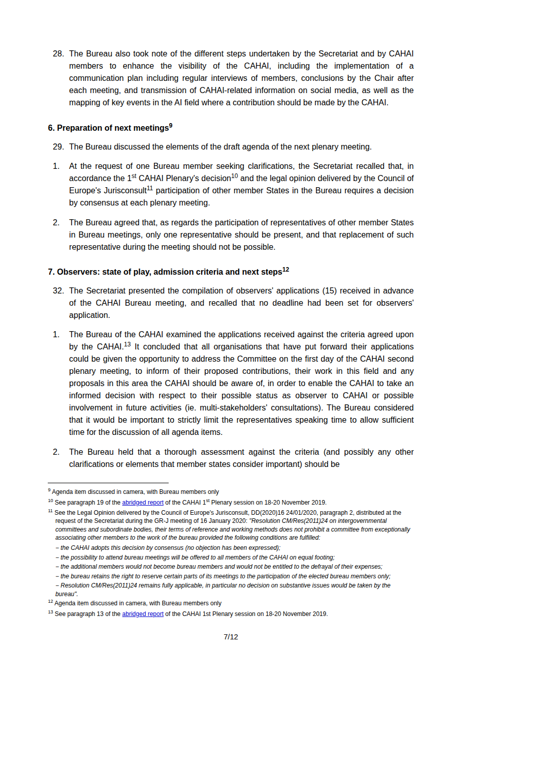The Bureau also took note of the different steps undertaken by the Secretariat and by CAHAI members to enhance the visibility of the CAHAI, including the implementation of a communication plan including regular interviews of members, conclusions by the Chair after each meeting, and transmission of CAHAI-related information on social media, as well as the mapping of key events in the AI field where a contribution should be made by the CAHAI.
6. Preparation of next meetings9
The Bureau discussed the elements of the draft agenda of the next plenary meeting.
At the request of one Bureau member seeking clarifications, the Secretariat recalled that, in accordance the 1st CAHAI Plenary's decision10 and the legal opinion delivered by the Council of Europe's Jurisconsult11 participation of other member States in the Bureau requires a decision by consensus at each plenary meeting.
The Bureau agreed that, as regards the participation of representatives of other member States in Bureau meetings, only one representative should be present, and that replacement of such representative during the meeting should not be possible.
7. Observers: state of play, admission criteria and next steps12
The Secretariat presented the compilation of observers' applications (15) received in advance of the CAHAI Bureau meeting, and recalled that no deadline had been set for observers' application.
The Bureau of the CAHAI examined the applications received against the criteria agreed upon by the CAHAI.13 It concluded that all organisations that have put forward their applications could be given the opportunity to address the Committee on the first day of the CAHAI second plenary meeting, to inform of their proposed contributions, their work in this field and any proposals in this area the CAHAI should be aware of, in order to enable the CAHAI to take an informed decision with respect to their possible status as observer to CAHAI or possible involvement in future activities (ie. multi-stakeholders' consultations). The Bureau considered that it would be important to strictly limit the representatives speaking time to allow sufficient time for the discussion of all agenda items.
The Bureau held that a thorough assessment against the criteria (and possibly any other clarifications or elements that member states consider important) should be
9 Agenda item discussed in camera, with Bureau members only
10 See paragraph 19 of the abridged report of the CAHAI 1st Plenary session on 18-20 November 2019.
11 See the Legal Opinion delivered by the Council of Europe's Jurisconsult, DD(2020)16 24/01/2020, paragraph 2, distributed at the request of the Secretariat during the GR-J meeting of 16 January 2020: "Resolution CM/Res(2011)24 on intergovernmental committees and subordinate bodies, their terms of reference and working methods does not prohibit a committee from exceptionally associating other members to the work of the bureau provided the following conditions are fulfilled:
− the CAHAI adopts this decision by consensus (no objection has been expressed);
− the possibility to attend bureau meetings will be offered to all members of the CAHAI on equal footing;
− the additional members would not become bureau members and would not be entitled to the defrayal of their expenses;
− the bureau retains the right to reserve certain parts of its meetings to the participation of the elected bureau members only;
− Resolution CM/Res(2011)24 remains fully applicable, in particular no decision on substantive issues would be taken by the bureau".
12 Agenda item discussed in camera, with Bureau members only
13 See paragraph 13 of the abridged report of the CAHAI 1st Plenary session on 18-20 November 2019.
7/12